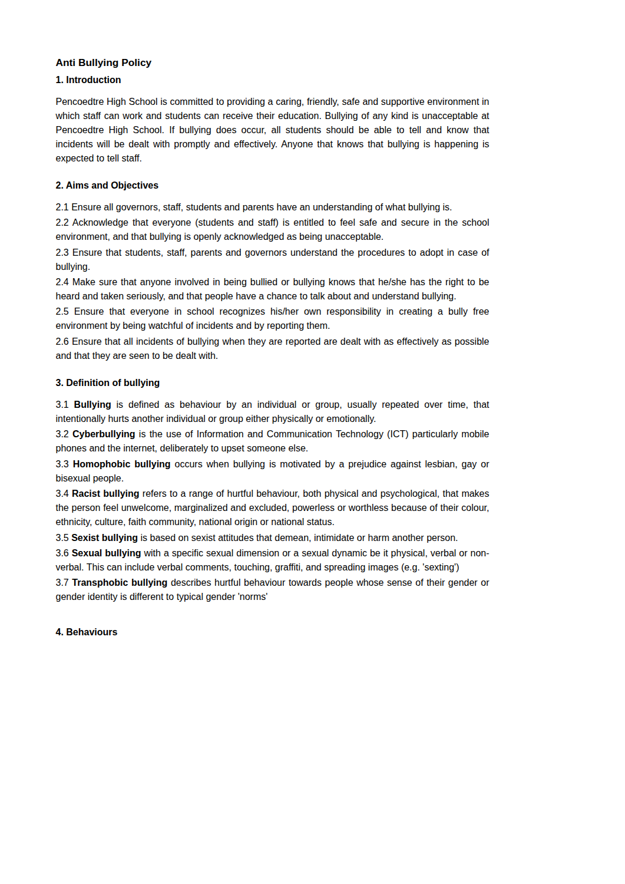Anti Bullying Policy
1. Introduction
Pencoedtre High School is committed to providing a caring, friendly, safe and supportive environment in which staff can work and students can receive their education. Bullying of any kind is unacceptable at Pencoedtre High School. If bullying does occur, all students should be able to tell and know that incidents will be dealt with promptly and effectively. Anyone that knows that bullying is happening is expected to tell staff.
2. Aims and Objectives
2.1 Ensure all governors, staff, students and parents have an understanding of what bullying is.
2.2 Acknowledge that everyone (students and staff) is entitled to feel safe and secure in the school environment, and that bullying is openly acknowledged as being unacceptable.
2.3 Ensure that students, staff, parents and governors understand the procedures to adopt in case of bullying.
2.4 Make sure that anyone involved in being bullied or bullying knows that he/she has the right to be heard and taken seriously, and that people have a chance to talk about and understand bullying.
2.5 Ensure that everyone in school recognizes his/her own responsibility in creating a bully free environment by being watchful of incidents and by reporting them.
2.6 Ensure that all incidents of bullying when they are reported are dealt with as effectively as possible and that they are seen to be dealt with.
3. Definition of bullying
3.1 Bullying is defined as behaviour by an individual or group, usually repeated over time, that intentionally hurts another individual or group either physically or emotionally.
3.2 Cyberbullying is the use of Information and Communication Technology (ICT) particularly mobile phones and the internet, deliberately to upset someone else.
3.3 Homophobic bullying occurs when bullying is motivated by a prejudice against lesbian, gay or bisexual people.
3.4 Racist bullying refers to a range of hurtful behaviour, both physical and psychological, that makes the person feel unwelcome, marginalized and excluded, powerless or worthless because of their colour, ethnicity, culture, faith community, national origin or national status.
3.5 Sexist bullying is based on sexist attitudes that demean, intimidate or harm another person.
3.6 Sexual bullying with a specific sexual dimension or a sexual dynamic be it physical, verbal or non-verbal. This can include verbal comments, touching, graffiti, and spreading images (e.g. 'sexting')
3.7 Transphobic bullying describes hurtful behaviour towards people whose sense of their gender or gender identity is different to typical gender 'norms'
4. Behaviours